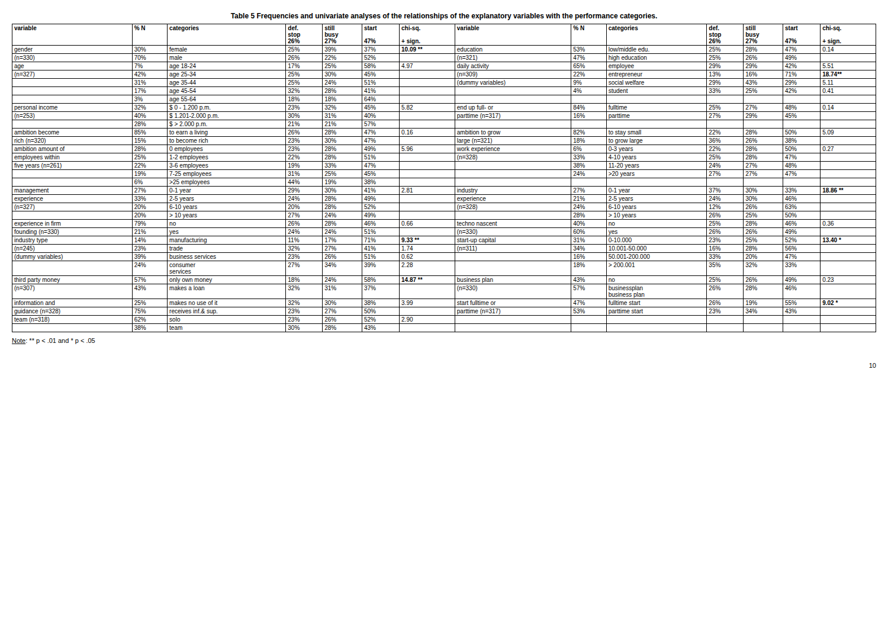Table 5 Frequencies and univariate analyses of the relationships of the explanatory variables with the performance categories.
| variable | % N | categories | def. stop 26% | still busy 27% | start 47% | chi-sq. + sign. | variable | % N | categories | def. stop 26% | still busy 27% | start 47% | chi-sq. + sign. |
| --- | --- | --- | --- | --- | --- | --- | --- | --- | --- | --- | --- | --- | --- |
| gender | 30% | female | 25% | 39% | 37% | 10.09 ** | education | 53% | low/middle edu. | 25% | 28% | 47% | 0.14 |
| (n=330) | 70% | male | 26% | 22% | 52% | | (n=321) | 47% | high education | 25% | 26% | 49% | |
| age | 7% | age 18-24 | 17% | 25% | 58% | 4.97 | daily activity | 65% | employee | 29% | 29% | 42% | 5.51 |
| (n=327) | 42% | age 25-34 | 25% | 30% | 45% | | (n=309) | 22% | entrepreneur | 13% | 16% | 71% | 18.74** |
| | 31% | age 35-44 | 25% | 24% | 51% | | (dummy variables) | 9% | social welfare | 29% | 43% | 29% | 5.11 |
| | 17% | age 45-54 | 32% | 28% | 41% | | | 4% | student | 33% | 25% | 42% | 0.41 |
| | 3% | age 55-64 | 18% | 18% | 64% | | | | | | | | |
| personal income | 32% | $ 0 - 1.200 p.m. | 23% | 32% | 45% | 5.82 | end up full- or | 84% | fulltime | 25% | 27% | 48% | 0.14 |
| (n=253) | 40% | $ 1.201-2.000 p.m. | 30% | 31% | 40% | | parttime (n=317) | 16% | parttime | 27% | 29% | 45% | |
| | 28% | $ > 2.000 p.m. | 21% | 21% | 57% | | | | | | | | |
| ambition become | 85% | to earn a living | 26% | 28% | 47% | 0.16 | ambition to grow | 82% | to stay small | 22% | 28% | 50% | 5.09 |
| rich (n=320) | 15% | to become rich | 23% | 30% | 47% | | large (n=321) | 18% | to grow large | 36% | 26% | 38% | |
| ambition amount of | 28% | 0 employees | 23% | 28% | 49% | 5.96 | work experience | 6% | 0-3 years | 22% | 28% | 50% | 0.27 |
| employees within | 25% | 1-2 employees | 22% | 28% | 51% | | (n=328) | 33% | 4-10 years | 25% | 28% | 47% | |
| five years (n=261) | 22% | 3-6 employees | 19% | 33% | 47% | | | 38% | 11-20 years | 24% | 27% | 48% | |
| | 19% | 7-25 employees | 31% | 25% | 45% | | | 24% | >20 years | 27% | 27% | 47% | |
| | 6% | >25 employees | 44% | 19% | 38% | | | | | | | | |
| management | 27% | 0-1 year | 29% | 30% | 41% | 2.81 | industry | 27% | 0-1 year | 37% | 30% | 33% | 18.86 ** |
| experience | 33% | 2-5 years | 24% | 28% | 49% | | experience | 21% | 2-5 years | 24% | 30% | 46% | |
| (n=327) | 20% | 6-10 years | 20% | 28% | 52% | | (n=328) | 24% | 6-10 years | 12% | 26% | 63% | |
| | 20% | > 10 years | 27% | 24% | 49% | | | 28% | > 10 years | 26% | 25% | 50% | |
| experience in firm | 79% | no | 26% | 28% | 46% | 0.66 | techno nascent | 40% | no | 25% | 28% | 46% | 0.36 |
| founding (n=330) | 21% | yes | 24% | 24% | 51% | | (n=330) | 60% | yes | 26% | 26% | 49% | |
| industry type | 14% | manufacturing | 11% | 17% | 71% | 9.33 ** | start-up capital | 31% | 0-10.000 | 23% | 25% | 52% | 13.40 * |
| (n=245) | 23% | trade | 32% | 27% | 41% | 1.74 | (n=311) | 34% | 10.001-50.000 | 16% | 28% | 56% | |
| (dummy variables) | 39% | business services | 23% | 26% | 51% | 0.62 | | 16% | 50.001-200.000 | 33% | 20% | 47% | |
| | 24% | consumer services | 27% | 34% | 39% | 2.28 | | 18% | > 200.001 | 35% | 32% | 33% | |
| third party money | 57% | only own money | 18% | 24% | 58% | 14.87 ** | business plan | 43% | no | 25% | 26% | 49% | 0.23 |
| (n=307) | 43% | makes a loan | 32% | 31% | 37% | | (n=330) | 57% | businessplan business plan | 26% | 28% | 46% | |
| information and | 25% | makes no use of it | 32% | 30% | 38% | 3.99 | start fulltime or | 47% | fulltime start | 26% | 19% | 55% | 9.02 * |
| guidance (n=328) | 75% | receives inf.& sup. | 23% | 27% | 50% | | parttime (n=317) | 53% | parttime start | 23% | 34% | 43% | |
| team (n=318) | 62% | solo | 23% | 26% | 52% | 2.90 | | | | | | | |
| | 38% | team | 30% | 28% | 43% | | | | | | | | |
Note: ** p < .01 and * p < .05
10